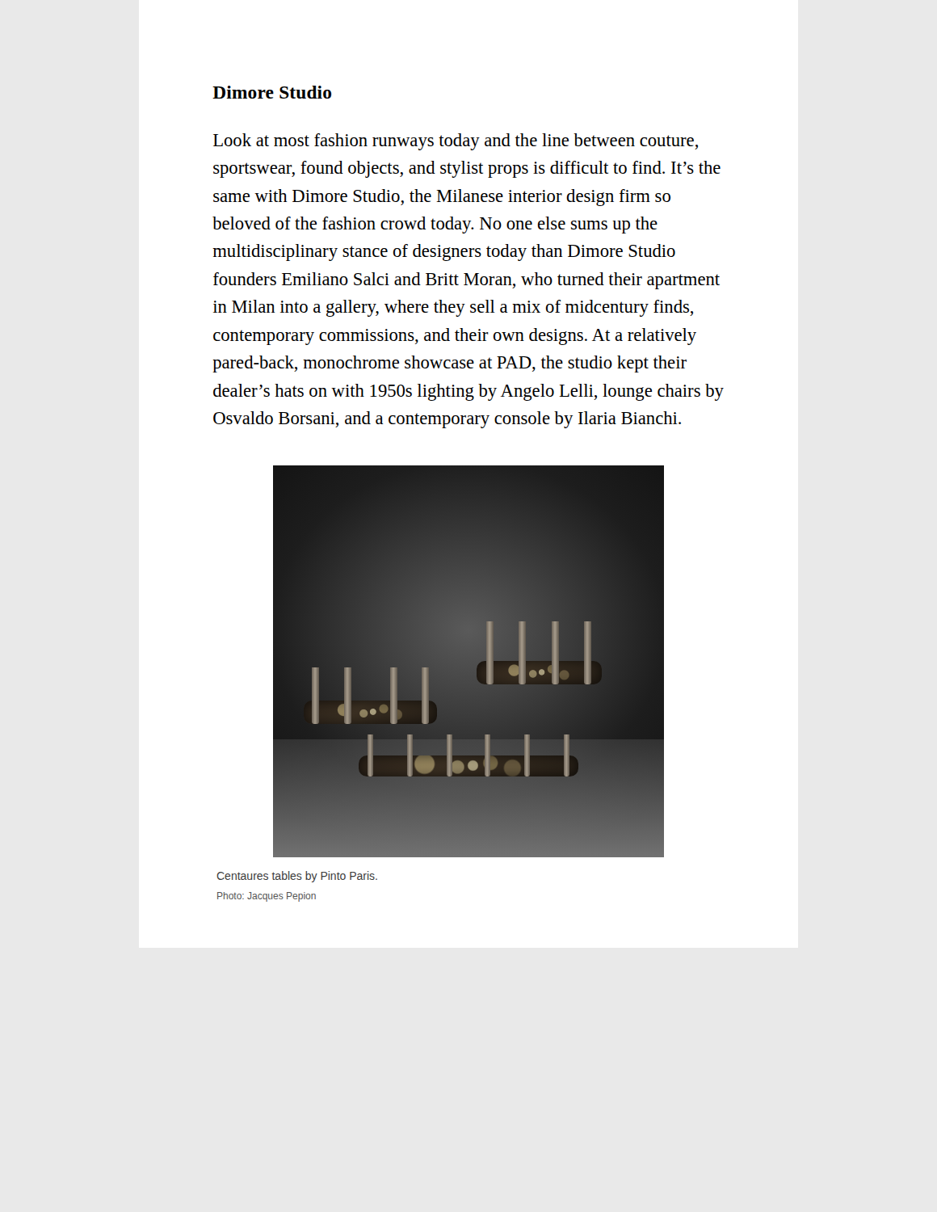Dimore Studio
Look at most fashion runways today and the line between couture, sportswear, found objects, and stylist props is difficult to find. It’s the same with Dimore Studio, the Milanese interior design firm so beloved of the fashion crowd today. No one else sums up the multidisciplinary stance of designers today than Dimore Studio founders Emiliano Salci and Britt Moran, who turned their apartment in Milan into a gallery, where they sell a mix of midcentury finds, contemporary commissions, and their own designs. At a relatively pared-back, monochrome showcase at PAD, the studio kept their dealer’s hats on with 1950s lighting by Angelo Lelli, lounge chairs by Osvaldo Borsani, and a contemporary console by Ilaria Bianchi.
Centaures tables by Pinto Paris.
Photo: Jacques Pepion